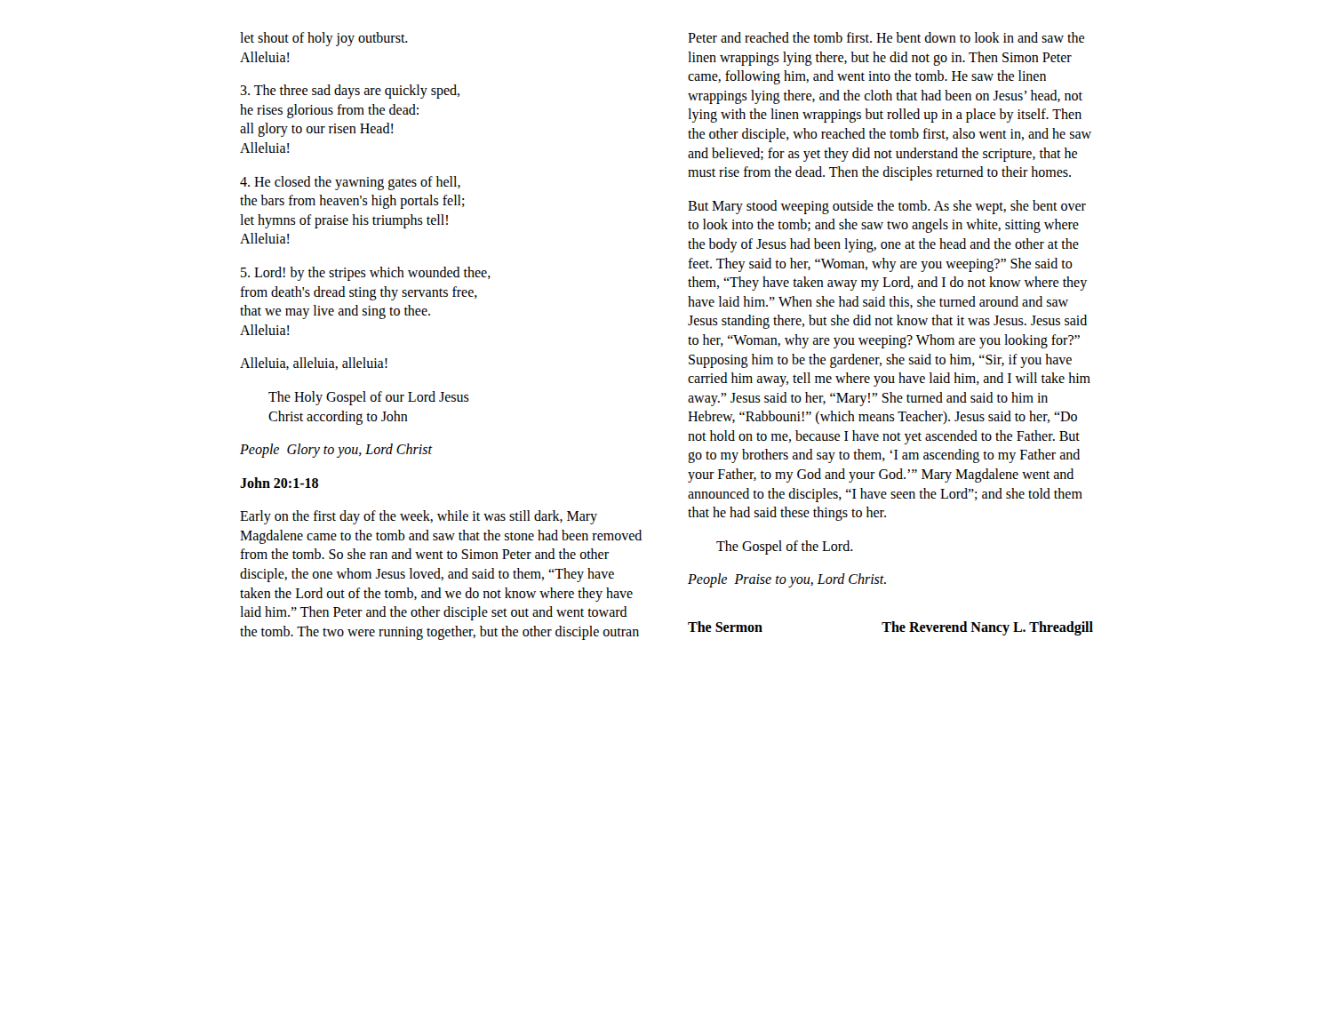let shout of holy joy outburst.
Alleluia!
3. The three sad days are quickly sped,
he rises glorious from the dead:
all glory to our risen Head!
Alleluia!
4. He closed the yawning gates of hell,
the bars from heaven's high portals fell;
let hymns of praise his triumphs tell!
Alleluia!
5. Lord! by the stripes which wounded thee,
from death's dread sting thy servants free,
that we may live and sing to thee.
Alleluia!
Alleluia, alleluia, alleluia!
The Holy Gospel of our Lord Jesus
Christ according to John
People Glory to you, Lord Christ
John 20:1-18
Early on the first day of the week, while it was still dark, Mary Magdalene came to the tomb and saw that the stone had been removed from the tomb. So she ran and went to Simon Peter and the other disciple, the one whom Jesus loved, and said to them, “They have taken the Lord out of the tomb, and we do not know where they have laid him.” Then Peter and the other disciple set out and went toward the tomb. The two were running together, but the other disciple outran Peter and reached the tomb first. He bent down to look in and saw the linen wrappings lying there, but he did not go in. Then Simon Peter came, following him, and went into the tomb. He saw the linen wrappings lying there, and the cloth that had been on Jesus’ head, not lying with the linen wrappings but rolled up in a place by itself. Then the other disciple, who reached the tomb first, also went in, and he saw and believed; for as yet they did not understand the scripture, that he must rise from the dead. Then the disciples returned to their homes.
But Mary stood weeping outside the tomb. As she wept, she bent over to look into the tomb; and she saw two angels in white, sitting where the body of Jesus had been lying, one at the head and the other at the feet. They said to her, “Woman, why are you weeping?” She said to them, “They have taken away my Lord, and I do not know where they have laid him.” When she had said this, she turned around and saw Jesus standing there, but she did not know that it was Jesus. Jesus said to her, “Woman, why are you weeping? Whom are you looking for?” Supposing him to be the gardener, she said to him, “Sir, if you have carried him away, tell me where you have laid him, and I will take him away.” Jesus said to her, “Mary!” She turned and said to him in Hebrew, “Rabbouni!” (which means Teacher). Jesus said to her, “Do not hold on to me, because I have not yet ascended to the Father. But go to my brothers and say to them, ‘I am ascending to my Father and your Father, to my God and your God.’” Mary Magdalene went and announced to the disciples, “I have seen the Lord”; and she told them that he had said these things to her.
The Gospel of the Lord.
People Praise to you, Lord Christ.
The Sermon The Reverend Nancy L. Threadgill